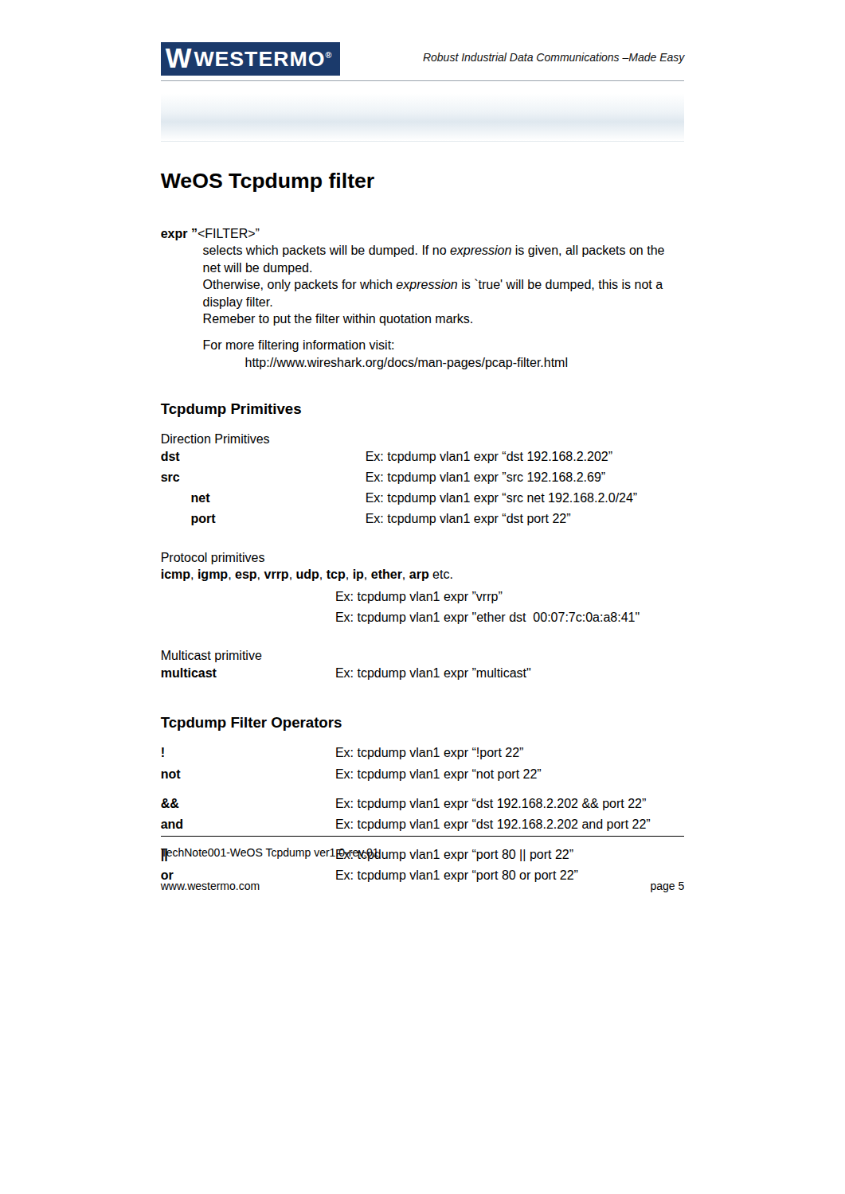WWESTERMO®
Robust Industrial Data Communications –Made Easy
WeOS Tcpdump filter
expr ”<FILTER>”
selects which packets will be dumped. If no expression is given, all packets on the net will be dumped.
Otherwise, only packets for which expression is `true' will be dumped, this is not a display filter.
Remeber to put the filter within quotation marks.
For more filtering information visit:
http://www.wireshark.org/docs/man-pages/pcap-filter.html
Tcpdump Primitives
Direction Primitives
| dst | Ex: tcpdump vlan1 expr “dst 192.168.2.202” |
| src | Ex: tcpdump vlan1 expr ”src 192.168.2.69” |
| net | Ex: tcpdump vlan1 expr “src net 192.168.2.0/24” |
| port | Ex: tcpdump vlan1 expr “dst port 22” |
Protocol primitives
icmp, igmp, esp, vrrp, udp, tcp, ip, ether, arp etc.
| | Ex: tcpdump vlan1 expr ”vrrp” |
| | Ex: tcpdump vlan1 expr "ether dst 00:07:7c:0a:a8:41" |
Multicast primitive
| multicast | Ex: tcpdump vlan1 expr ”multicast" |
Tcpdump Filter Operators
| ! | Ex: tcpdump vlan1 expr “!port 22” |
| not | Ex: tcpdump vlan1 expr “not port 22” |
| && | Ex: tcpdump vlan1 expr “dst 192.168.2.202 && port 22” |
| and | Ex: tcpdump vlan1 expr “dst 192.168.2.202 and port 22” |
| // | Ex: tcpdump vlan1 expr “port 80 // port 22” |
| or | Ex: tcpdump vlan1 expr “port 80 or port 22” |
TechNote001-WeOS Tcpdump ver1.0-rev.01
www.westermo.com page 5